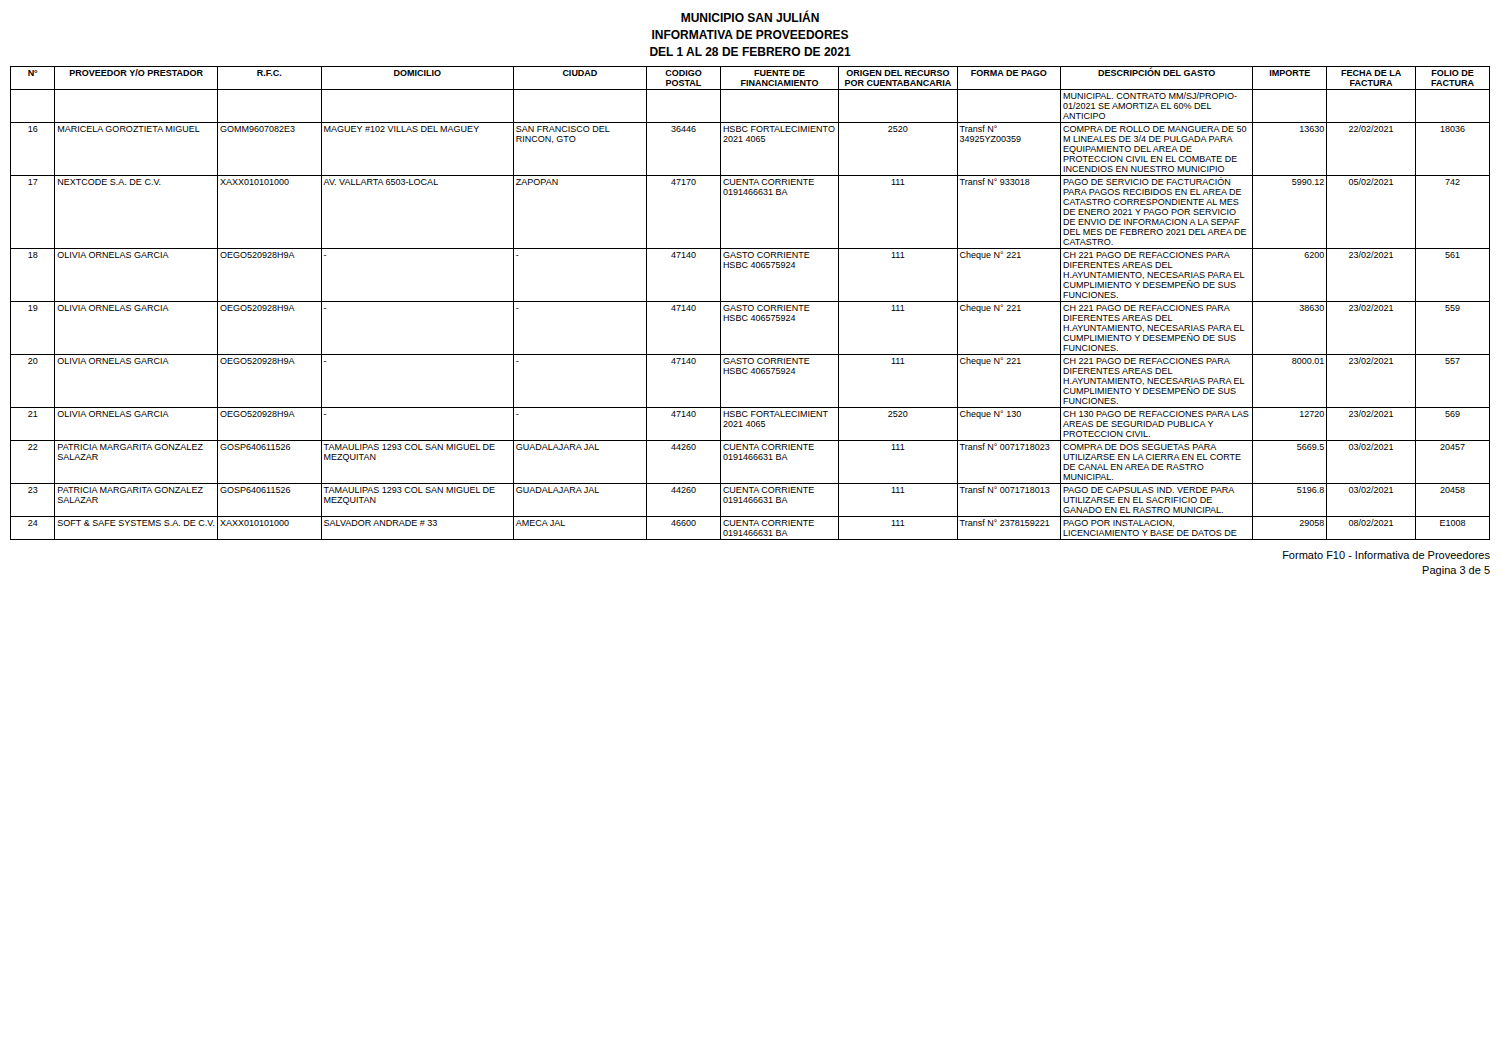MUNICIPIO SAN JULIÁN
INFORMATIVA DE PROVEEDORES
DEL 1 AL 28 DE FEBRERO DE 2021
| N° | PROVEEDOR Y/O PRESTADOR | R.F.C. | DOMICILIO | CIUDAD | CODIGO POSTAL | FUENTE DE FINANCIAMIENTO | ORIGEN DEL RECURSO POR CUENTABANCARIA | FORMA DE PAGO | DESCRIPCIÓN DEL GASTO | IMPORTE | FECHA DE LA FACTURA | FOLIO DE FACTURA |
| --- | --- | --- | --- | --- | --- | --- | --- | --- | --- | --- | --- | --- |
| | | | | | | | | | MUNICIPAL. CONTRATO MM/SJ/PROPIO-01/2021 SE AMORTIZA EL 60% DEL ANTICIPO | | | |
| 16 | MARICELA GOROZTIETA MIGUEL | GOMM9607082E3 | MAGUEY #102 VILLAS DEL MAGUEY | SAN FRANCISCO DEL RINCON, GTO | 36446 | HSBC FORTALECIMIENTO 2021 4065 | 2520 | Transf N° 34925YZ00359 | COMPRA DE ROLLO DE MANGUERA DE 50 M LINEALES DE 3/4 DE PULGADA PARA EQUIPAMIENTO DEL AREA DE PROTECCION CIVIL EN EL COMBATE DE INCENDIOS EN NUESTRO MUNICIPIO | 13630 | 22/02/2021 | 18036 |
| 17 | NEXTCODE S.A. DE C.V. | XAXX010101000 | AV. VALLARTA 6503-LOCAL | ZAPOPAN | 47170 | CUENTA CORRIENTE 0191466631 BA | 111 | Transf N° 933018 | PAGO DE SERVICIO DE FACTURACIÓN PARA PAGOS RECIBIDOS EN EL AREA DE CATASTRO CORRESPONDIENTE AL MES DE ENERO 2021 Y PAGO POR SERVICIO DE ENVIO DE INFORMACION A LA SEPAF DEL MES DE FEBRERO 2021 DEL AREA DE CATASTRO. | 5990.12 | 05/02/2021 | 742 |
| 18 | OLIVIA ORNELAS GARCIA | OEGO520928H9A | - | - | 47140 | GASTO CORRIENTE HSBC 406575924 | 111 | Cheque N° 221 | CH 221 PAGO DE REFACCIONES PARA DIFERENTES AREAS DEL H.AYUNTAMIENTO, NECESARIAS PARA EL CUMPLIMIENTO Y DESEMPEÑO DE SUS FUNCIONES. | 6200 | 23/02/2021 | 561 |
| 19 | OLIVIA ORNELAS GARCIA | OEGO520928H9A | - | - | 47140 | GASTO CORRIENTE HSBC 406575924 | 111 | Cheque N° 221 | CH 221 PAGO DE REFACCIONES PARA DIFERENTES AREAS DEL H.AYUNTAMIENTO, NECESARIAS PARA EL CUMPLIMIENTO Y DESEMPEÑO DE SUS FUNCIONES. | 38630 | 23/02/2021 | 559 |
| 20 | OLIVIA ORNELAS GARCIA | OEGO520928H9A | - | - | 47140 | GASTO CORRIENTE HSBC 406575924 | 111 | Cheque N° 221 | CH 221 PAGO DE REFACCIONES PARA DIFERENTES AREAS DEL H.AYUNTAMIENTO, NECESARIAS PARA EL CUMPLIMIENTO Y DESEMPEÑO DE SUS FUNCIONES. | 8000.01 | 23/02/2021 | 557 |
| 21 | OLIVIA ORNELAS GARCIA | OEGO520928H9A | - | - | 47140 | HSBC FORTALECIMIENT 2021 4065 | 2520 | Cheque N° 130 | CH 130 PAGO DE REFACCIONES PARA LAS AREAS DE SEGURIDAD PUBLICA Y PROTECCION CIVIL. | 12720 | 23/02/2021 | 569 |
| 22 | PATRICIA MARGARITA GONZALEZ SALAZAR | GOSP640611526 | TAMAULIPAS 1293 COL SAN MIGUEL DE MEZQUITAN | GUADALAJARA JAL | 44260 | CUENTA CORRIENTE 0191466631 BA | 111 | Transf N° 0071718023 | COMPRA DE DOS SEGUETAS PARA UTILIZARSE EN LA CIERRA EN EL CORTE DE CANAL EN AREA DE RASTRO MUNICIPAL. | 5669.5 | 03/02/2021 | 20457 |
| 23 | PATRICIA MARGARITA GONZALEZ SALAZAR | GOSP640611526 | TAMAULIPAS 1293 COL SAN MIGUEL DE MEZQUITAN | GUADALAJARA JAL | 44260 | CUENTA CORRIENTE 0191466631 BA | 111 | Transf N° 0071718013 | PAGO DE CAPSULAS IND. VERDE PARA UTILIZARSE EN EL SACRIFICIO DE GANADO EN EL RASTRO MUNICIPAL. | 5196.8 | 03/02/2021 | 20458 |
| 24 | SOFT & SAFE SYSTEMS S.A. DE C.V. | XAXX010101000 | SALVADOR ANDRADE # 33 | AMECA JAL | 46600 | CUENTA CORRIENTE 0191466631 BA | 111 | Transf N° 2378159221 | PAGO POR INSTALACION, LICENCIAMIENTO Y BASE DE DATOS DE | 29058 | 08/02/2021 | E1008 |
Formato F10 - Informativa de Proveedores
Pagina 3 de 5